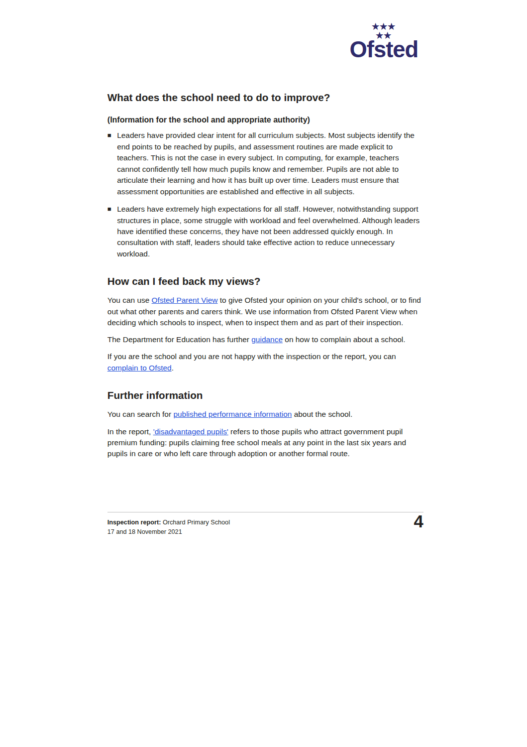★★★
★★
Ofsted
What does the school need to do to improve?
(Information for the school and appropriate authority)
Leaders have provided clear intent for all curriculum subjects. Most subjects identify the end points to be reached by pupils, and assessment routines are made explicit to teachers. This is not the case in every subject. In computing, for example, teachers cannot confidently tell how much pupils know and remember. Pupils are not able to articulate their learning and how it has built up over time. Leaders must ensure that assessment opportunities are established and effective in all subjects.
Leaders have extremely high expectations for all staff. However, notwithstanding support structures in place, some struggle with workload and feel overwhelmed. Although leaders have identified these concerns, they have not been addressed quickly enough. In consultation with staff, leaders should take effective action to reduce unnecessary workload.
How can I feed back my views?
You can use Ofsted Parent View to give Ofsted your opinion on your child's school, or to find out what other parents and carers think. We use information from Ofsted Parent View when deciding which schools to inspect, when to inspect them and as part of their inspection.
The Department for Education has further guidance on how to complain about a school.
If you are the school and you are not happy with the inspection or the report, you can complain to Ofsted.
Further information
You can search for published performance information about the school.
In the report, 'disadvantaged pupils' refers to those pupils who attract government pupil premium funding: pupils claiming free school meals at any point in the last six years and pupils in care or who left care through adoption or another formal route.
Inspection report: Orchard Primary School
17 and 18 November 2021
4